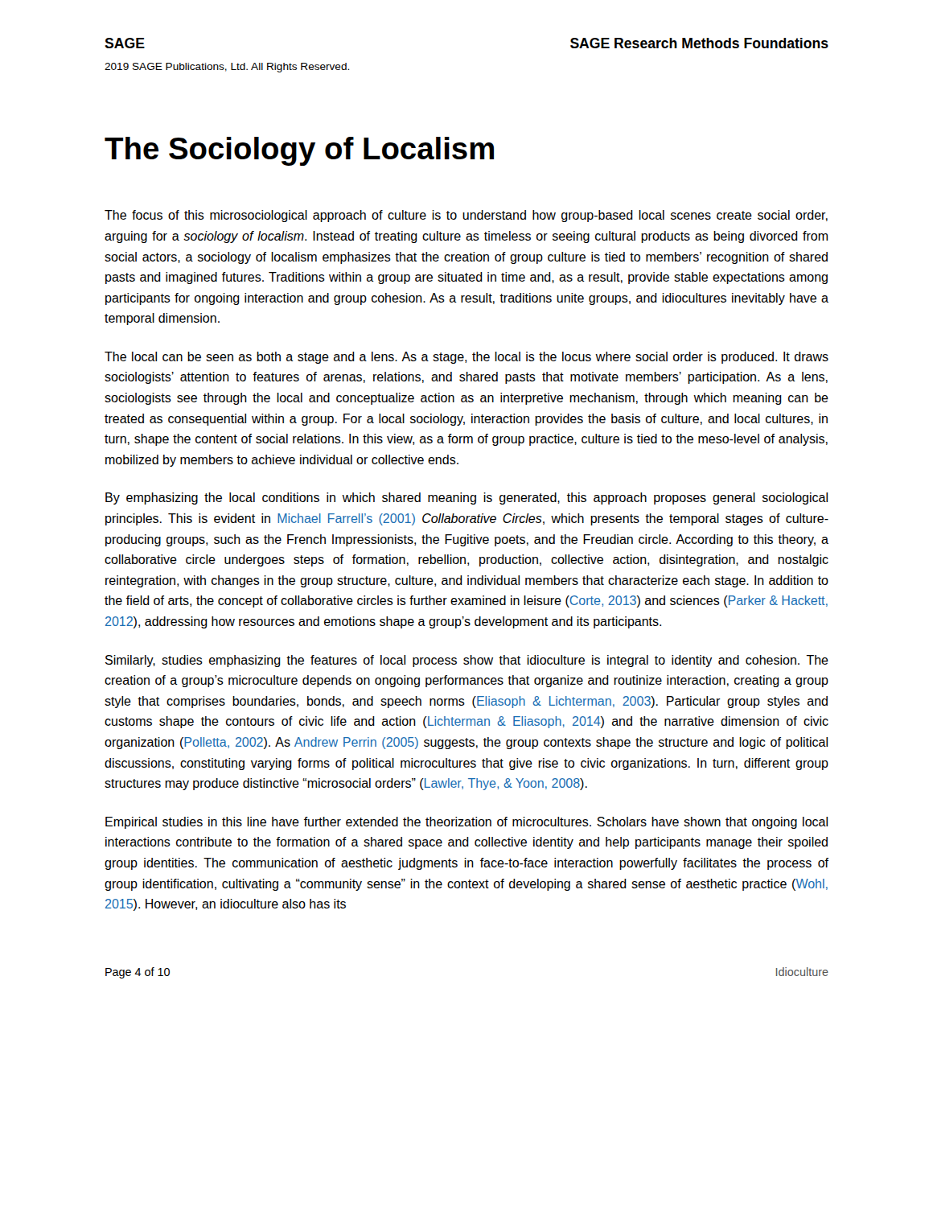SAGE
2019 SAGE Publications, Ltd. All Rights Reserved.
SAGE Research Methods Foundations
The Sociology of Localism
The focus of this microsociological approach of culture is to understand how group-based local scenes create social order, arguing for a sociology of localism. Instead of treating culture as timeless or seeing cultural products as being divorced from social actors, a sociology of localism emphasizes that the creation of group culture is tied to members’ recognition of shared pasts and imagined futures. Traditions within a group are situated in time and, as a result, provide stable expectations among participants for ongoing interaction and group cohesion. As a result, traditions unite groups, and idiocultures inevitably have a temporal dimension.
The local can be seen as both a stage and a lens. As a stage, the local is the locus where social order is produced. It draws sociologists’ attention to features of arenas, relations, and shared pasts that motivate members’ participation. As a lens, sociologists see through the local and conceptualize action as an interpretive mechanism, through which meaning can be treated as consequential within a group. For a local sociology, interaction provides the basis of culture, and local cultures, in turn, shape the content of social relations. In this view, as a form of group practice, culture is tied to the meso-level of analysis, mobilized by members to achieve individual or collective ends.
By emphasizing the local conditions in which shared meaning is generated, this approach proposes general sociological principles. This is evident in Michael Farrell’s (2001) Collaborative Circles, which presents the temporal stages of culture-producing groups, such as the French Impressionists, the Fugitive poets, and the Freudian circle. According to this theory, a collaborative circle undergoes steps of formation, rebellion, production, collective action, disintegration, and nostalgic reintegration, with changes in the group structure, culture, and individual members that characterize each stage. In addition to the field of arts, the concept of collaborative circles is further examined in leisure (Corte, 2013) and sciences (Parker & Hackett, 2012), addressing how resources and emotions shape a group’s development and its participants.
Similarly, studies emphasizing the features of local process show that idioculture is integral to identity and cohesion. The creation of a group’s microculture depends on ongoing performances that organize and routinize interaction, creating a group style that comprises boundaries, bonds, and speech norms (Eliasoph & Lichterman, 2003). Particular group styles and customs shape the contours of civic life and action (Lichterman & Eliasoph, 2014) and the narrative dimension of civic organization (Polletta, 2002). As Andrew Perrin (2005) suggests, the group contexts shape the structure and logic of political discussions, constituting varying forms of political microcultures that give rise to civic organizations. In turn, different group structures may produce distinctive “microsocial orders” (Lawler, Thye, & Yoon, 2008).
Empirical studies in this line have further extended the theorization of microcultures. Scholars have shown that ongoing local interactions contribute to the formation of a shared space and collective identity and help participants manage their spoiled group identities. The communication of aesthetic judgments in face-to-face interaction powerfully facilitates the process of group identification, cultivating a “community sense” in the context of developing a shared sense of aesthetic practice (Wohl, 2015). However, an idioculture also has its
Page 4 of 10
Idioculture